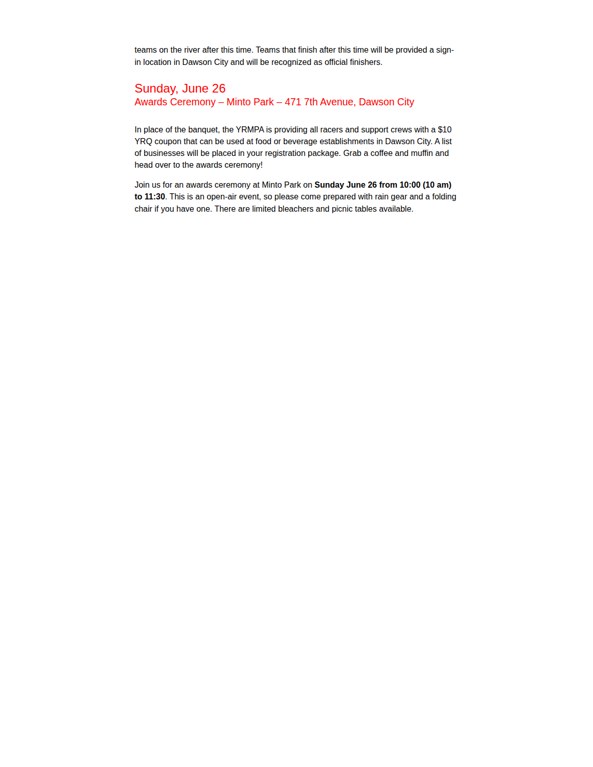teams on the river after this time. Teams that finish after this time will be provided a sign-in location in Dawson City and will be recognized as official finishers.
Sunday, June 26
Awards Ceremony – Minto Park – 471 7th Avenue, Dawson City
In place of the banquet, the YRMPA is providing all racers and support crews with a $10 YRQ coupon that can be used at food or beverage establishments in Dawson City. A list of businesses will be placed in your registration package. Grab a coffee and muffin and head over to the awards ceremony!
Join us for an awards ceremony at Minto Park on Sunday June 26 from 10:00 (10 am) to 11:30. This is an open-air event, so please come prepared with rain gear and a folding chair if you have one. There are limited bleachers and picnic tables available.